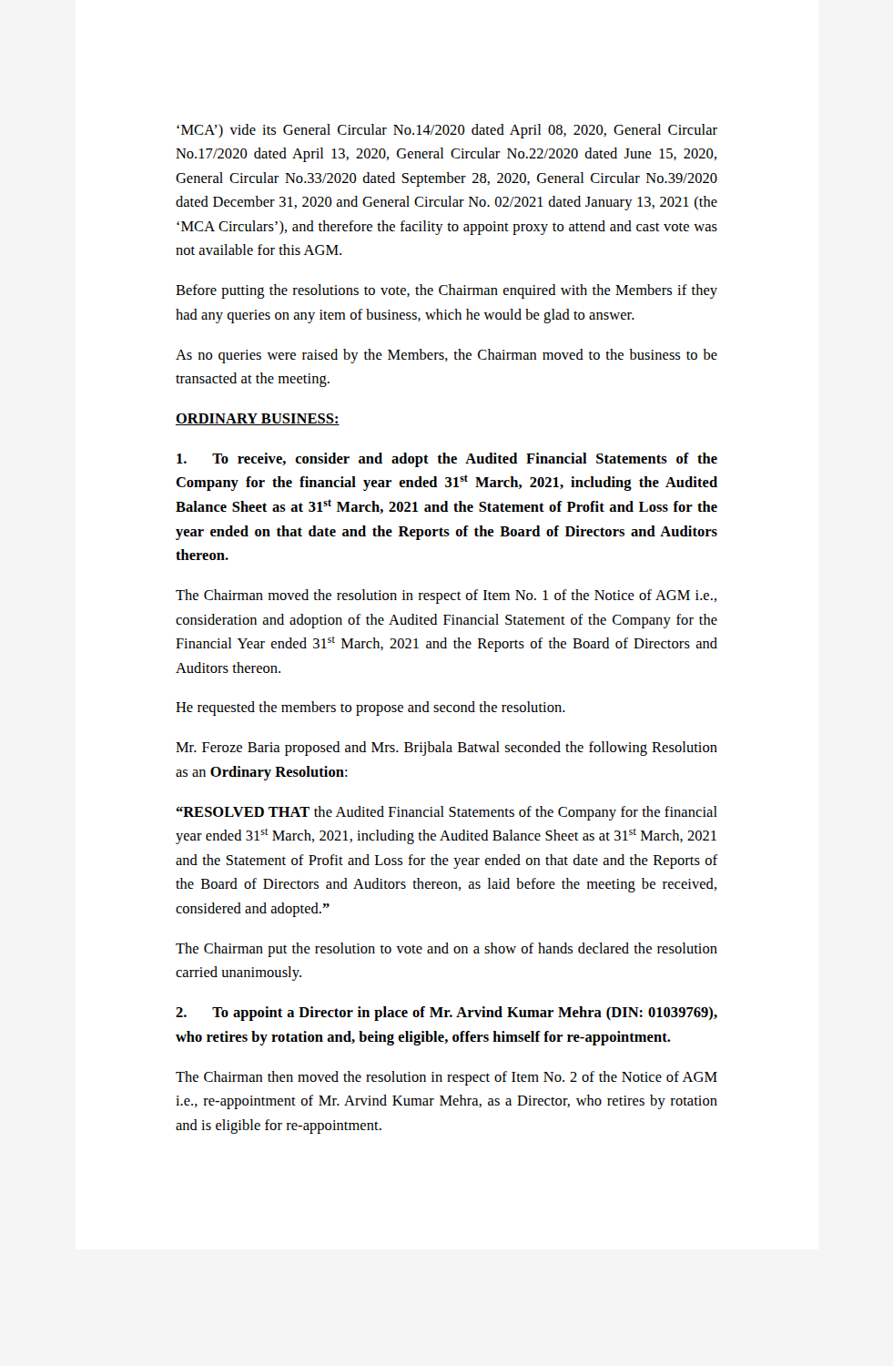‘MCA’) vide its General Circular No.14/2020 dated April 08, 2020, General Circular No.17/2020 dated April 13, 2020, General Circular No.22/2020 dated June 15, 2020, General Circular No.33/2020 dated September 28, 2020, General Circular No.39/2020 dated December 31, 2020 and General Circular No. 02/2021 dated January 13, 2021 (the ‘MCA Circulars’), and therefore the facility to appoint proxy to attend and cast vote was not available for this AGM.
Before putting the resolutions to vote, the Chairman enquired with the Members if they had any queries on any item of business, which he would be glad to answer.
As no queries were raised by the Members, the Chairman moved to the business to be transacted at the meeting.
ORDINARY BUSINESS:
1. To receive, consider and adopt the Audited Financial Statements of the Company for the financial year ended 31st March, 2021, including the Audited Balance Sheet as at 31st March, 2021 and the Statement of Profit and Loss for the year ended on that date and the Reports of the Board of Directors and Auditors thereon.
The Chairman moved the resolution in respect of Item No. 1 of the Notice of AGM i.e., consideration and adoption of the Audited Financial Statement of the Company for the Financial Year ended 31st March, 2021 and the Reports of the Board of Directors and Auditors thereon.
He requested the members to propose and second the resolution.
Mr. Feroze Baria proposed and Mrs. Brijbala Batwal seconded the following Resolution as an Ordinary Resolution:
“RESOLVED THAT the Audited Financial Statements of the Company for the financial year ended 31st March, 2021, including the Audited Balance Sheet as at 31st March, 2021 and the Statement of Profit and Loss for the year ended on that date and the Reports of the Board of Directors and Auditors thereon, as laid before the meeting be received, considered and adopted.”
The Chairman put the resolution to vote and on a show of hands declared the resolution carried unanimously.
2. To appoint a Director in place of Mr. Arvind Kumar Mehra (DIN: 01039769), who retires by rotation and, being eligible, offers himself for re-appointment.
The Chairman then moved the resolution in respect of Item No. 2 of the Notice of AGM i.e., re-appointment of Mr. Arvind Kumar Mehra, as a Director, who retires by rotation and is eligible for re-appointment.